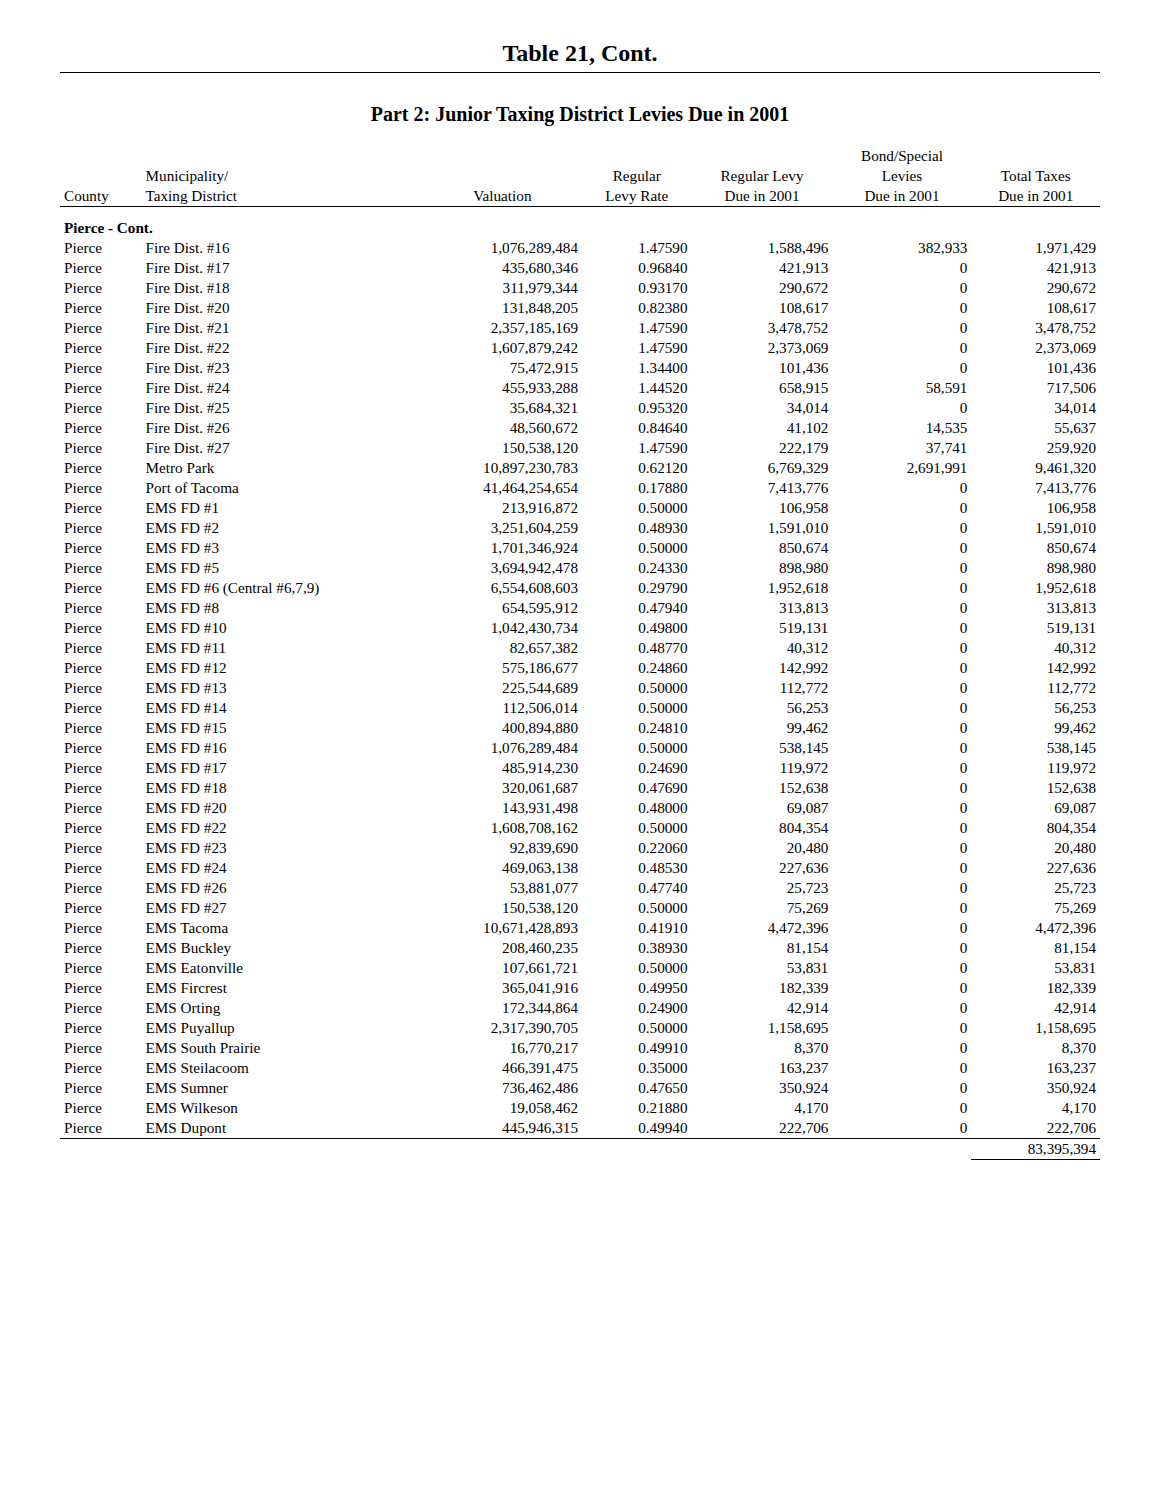Table 21, Cont.
Part 2: Junior Taxing District Levies Due in 2001
| | | | | | Bond/Special | |
| --- | --- | --- | --- | --- | --- | --- |
| | Municipality/ | | Regular | Regular Levy | Levies | Total Taxes |
| County | Taxing District | Valuation | Levy Rate | Due in 2001 | Due in 2001 | Due in 2001 |
| Pierce - Cont. |
| Pierce | Fire Dist. #16 | 1,076,289,484 | 1.47590 | 1,588,496 | 382,933 | 1,971,429 |
| Pierce | Fire Dist. #17 | 435,680,346 | 0.96840 | 421,913 | 0 | 421,913 |
| Pierce | Fire Dist. #18 | 311,979,344 | 0.93170 | 290,672 | 0 | 290,672 |
| Pierce | Fire Dist. #20 | 131,848,205 | 0.82380 | 108,617 | 0 | 108,617 |
| Pierce | Fire Dist. #21 | 2,357,185,169 | 1.47590 | 3,478,752 | 0 | 3,478,752 |
| Pierce | Fire Dist. #22 | 1,607,879,242 | 1.47590 | 2,373,069 | 0 | 2,373,069 |
| Pierce | Fire Dist. #23 | 75,472,915 | 1.34400 | 101,436 | 0 | 101,436 |
| Pierce | Fire Dist. #24 | 455,933,288 | 1.44520 | 658,915 | 58,591 | 717,506 |
| Pierce | Fire Dist. #25 | 35,684,321 | 0.95320 | 34,014 | 0 | 34,014 |
| Pierce | Fire Dist. #26 | 48,560,672 | 0.84640 | 41,102 | 14,535 | 55,637 |
| Pierce | Fire Dist. #27 | 150,538,120 | 1.47590 | 222,179 | 37,741 | 259,920 |
| Pierce | Metro Park | 10,897,230,783 | 0.62120 | 6,769,329 | 2,691,991 | 9,461,320 |
| Pierce | Port of Tacoma | 41,464,254,654 | 0.17880 | 7,413,776 | 0 | 7,413,776 |
| Pierce | EMS FD #1 | 213,916,872 | 0.50000 | 106,958 | 0 | 106,958 |
| Pierce | EMS FD #2 | 3,251,604,259 | 0.48930 | 1,591,010 | 0 | 1,591,010 |
| Pierce | EMS FD #3 | 1,701,346,924 | 0.50000 | 850,674 | 0 | 850,674 |
| Pierce | EMS FD #5 | 3,694,942,478 | 0.24330 | 898,980 | 0 | 898,980 |
| Pierce | EMS FD #6 (Central #6,7,9) | 6,554,608,603 | 0.29790 | 1,952,618 | 0 | 1,952,618 |
| Pierce | EMS FD #8 | 654,595,912 | 0.47940 | 313,813 | 0 | 313,813 |
| Pierce | EMS FD #10 | 1,042,430,734 | 0.49800 | 519,131 | 0 | 519,131 |
| Pierce | EMS FD #11 | 82,657,382 | 0.48770 | 40,312 | 0 | 40,312 |
| Pierce | EMS FD #12 | 575,186,677 | 0.24860 | 142,992 | 0 | 142,992 |
| Pierce | EMS FD #13 | 225,544,689 | 0.50000 | 112,772 | 0 | 112,772 |
| Pierce | EMS FD #14 | 112,506,014 | 0.50000 | 56,253 | 0 | 56,253 |
| Pierce | EMS FD #15 | 400,894,880 | 0.24810 | 99,462 | 0 | 99,462 |
| Pierce | EMS FD #16 | 1,076,289,484 | 0.50000 | 538,145 | 0 | 538,145 |
| Pierce | EMS FD #17 | 485,914,230 | 0.24690 | 119,972 | 0 | 119,972 |
| Pierce | EMS FD #18 | 320,061,687 | 0.47690 | 152,638 | 0 | 152,638 |
| Pierce | EMS FD #20 | 143,931,498 | 0.48000 | 69,087 | 0 | 69,087 |
| Pierce | EMS FD #22 | 1,608,708,162 | 0.50000 | 804,354 | 0 | 804,354 |
| Pierce | EMS FD #23 | 92,839,690 | 0.22060 | 20,480 | 0 | 20,480 |
| Pierce | EMS FD #24 | 469,063,138 | 0.48530 | 227,636 | 0 | 227,636 |
| Pierce | EMS FD #26 | 53,881,077 | 0.47740 | 25,723 | 0 | 25,723 |
| Pierce | EMS FD #27 | 150,538,120 | 0.50000 | 75,269 | 0 | 75,269 |
| Pierce | EMS Tacoma | 10,671,428,893 | 0.41910 | 4,472,396 | 0 | 4,472,396 |
| Pierce | EMS Buckley | 208,460,235 | 0.38930 | 81,154 | 0 | 81,154 |
| Pierce | EMS Eatonville | 107,661,721 | 0.50000 | 53,831 | 0 | 53,831 |
| Pierce | EMS Fircrest | 365,041,916 | 0.49950 | 182,339 | 0 | 182,339 |
| Pierce | EMS Orting | 172,344,864 | 0.24900 | 42,914 | 0 | 42,914 |
| Pierce | EMS Puyallup | 2,317,390,705 | 0.50000 | 1,158,695 | 0 | 1,158,695 |
| Pierce | EMS South Prairie | 16,770,217 | 0.49910 | 8,370 | 0 | 8,370 |
| Pierce | EMS Steilacoom | 466,391,475 | 0.35000 | 163,237 | 0 | 163,237 |
| Pierce | EMS Sumner | 736,462,486 | 0.47650 | 350,924 | 0 | 350,924 |
| Pierce | EMS Wilkeson | 19,058,462 | 0.21880 | 4,170 | 0 | 4,170 |
| Pierce | EMS Dupont | 445,946,315 | 0.49940 | 222,706 | 0 | 222,706 |
| | | | | | | 83,395,394 |